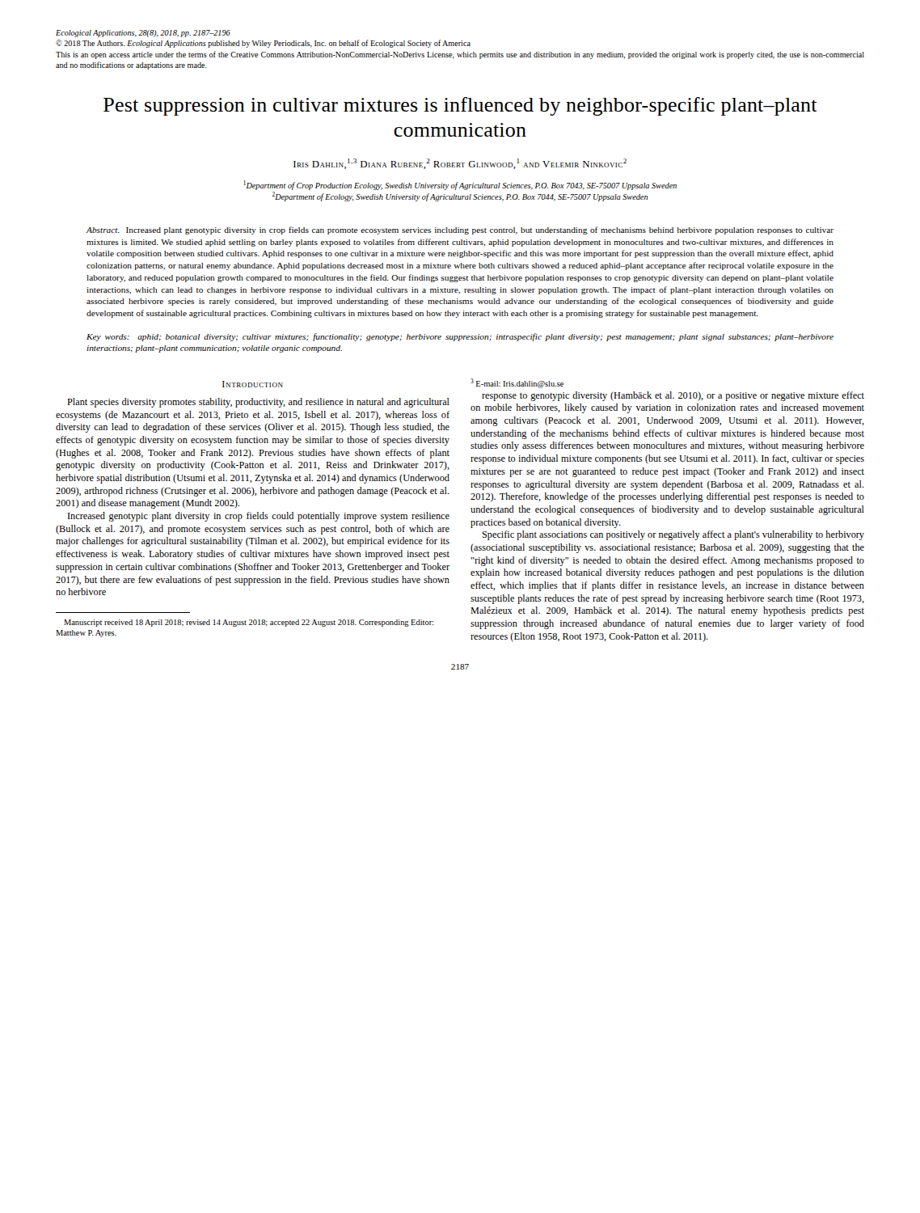Ecological Applications, 28(8), 2018, pp. 2187–2196
© 2018 The Authors. Ecological Applications published by Wiley Periodicals, Inc. on behalf of Ecological Society of America
This is an open access article under the terms of the Creative Commons Attribution-NonCommercial-NoDerivs License, which permits use and distribution in any medium, provided the original work is properly cited, the use is non-commercial and no modifications or adaptations are made.
Pest suppression in cultivar mixtures is influenced by neighbor-specific plant–plant communication
Iris Dahlin,1,3 Diana Rubene,2 Robert Glinwood,1 and Velemir Ninkovic2
1Department of Crop Production Ecology, Swedish University of Agricultural Sciences, P.O. Box 7043, SE-75007 Uppsala Sweden
2Department of Ecology, Swedish University of Agricultural Sciences, P.O. Box 7044, SE-75007 Uppsala Sweden
Abstract. Increased plant genotypic diversity in crop fields can promote ecosystem services including pest control, but understanding of mechanisms behind herbivore population responses to cultivar mixtures is limited. We studied aphid settling on barley plants exposed to volatiles from different cultivars, aphid population development in monocultures and two-cultivar mixtures, and differences in volatile composition between studied cultivars. Aphid responses to one cultivar in a mixture were neighbor-specific and this was more important for pest suppression than the overall mixture effect, aphid colonization patterns, or natural enemy abundance. Aphid populations decreased most in a mixture where both cultivars showed a reduced aphid–plant acceptance after reciprocal volatile exposure in the laboratory, and reduced population growth compared to monocultures in the field. Our findings suggest that herbivore population responses to crop genotypic diversity can depend on plant–plant volatile interactions, which can lead to changes in herbivore response to individual cultivars in a mixture, resulting in slower population growth. The impact of plant–plant interaction through volatiles on associated herbivore species is rarely considered, but improved understanding of these mechanisms would advance our understanding of the ecological consequences of biodiversity and guide development of sustainable agricultural practices. Combining cultivars in mixtures based on how they interact with each other is a promising strategy for sustainable pest management.
Key words: aphid; botanical diversity; cultivar mixtures; functionality; genotype; herbivore suppression; intraspecific plant diversity; pest management; plant signal substances; plant–herbivore interactions; plant–plant communication; volatile organic compound.
Introduction
Plant species diversity promotes stability, productivity, and resilience in natural and agricultural ecosystems (de Mazancourt et al. 2013, Prieto et al. 2015, Isbell et al. 2017), whereas loss of diversity can lead to degradation of these services (Oliver et al. 2015). Though less studied, the effects of genotypic diversity on ecosystem function may be similar to those of species diversity (Hughes et al. 2008, Tooker and Frank 2012). Previous studies have shown effects of plant genotypic diversity on productivity (Cook-Patton et al. 2011, Reiss and Drinkwater 2017), herbivore spatial distribution (Utsumi et al. 2011, Zytynska et al. 2014) and dynamics (Underwood 2009), arthropod richness (Crutsinger et al. 2006), herbivore and pathogen damage (Peacock et al. 2001) and disease management (Mundt 2002).
Increased genotypic plant diversity in crop fields could potentially improve system resilience (Bullock et al. 2017), and promote ecosystem services such as pest control, both of which are major challenges for agricultural sustainability (Tilman et al. 2002), but empirical evidence for its effectiveness is weak. Laboratory studies of cultivar mixtures have shown improved insect pest suppression in certain cultivar combinations (Shoffner and Tooker 2013, Grettenberger and Tooker 2017), but there are few evaluations of pest suppression in the field. Previous studies have shown no herbivore
Manuscript received 18 April 2018; revised 14 August 2018; accepted 22 August 2018. Corresponding Editor: Matthew P. Ayres.
3 E-mail: Iris.dahlin@slu.se
response to genotypic diversity (Hambäck et al. 2010), or a positive or negative mixture effect on mobile herbivores, likely caused by variation in colonization rates and increased movement among cultivars (Peacock et al. 2001, Underwood 2009, Utsumi et al. 2011). However, understanding of the mechanisms behind effects of cultivar mixtures is hindered because most studies only assess differences between monocultures and mixtures, without measuring herbivore response to individual mixture components (but see Utsumi et al. 2011). In fact, cultivar or species mixtures per se are not guaranteed to reduce pest impact (Tooker and Frank 2012) and insect responses to agricultural diversity are system dependent (Barbosa et al. 2009, Ratnadass et al. 2012). Therefore, knowledge of the processes underlying differential pest responses is needed to understand the ecological consequences of biodiversity and to develop sustainable agricultural practices based on botanical diversity.
Specific plant associations can positively or negatively affect a plant's vulnerability to herbivory (associational susceptibility vs. associational resistance; Barbosa et al. 2009), suggesting that the "right kind of diversity" is needed to obtain the desired effect. Among mechanisms proposed to explain how increased botanical diversity reduces pathogen and pest populations is the dilution effect, which implies that if plants differ in resistance levels, an increase in distance between susceptible plants reduces the rate of pest spread by increasing herbivore search time (Root 1973, Malézieux et al. 2009, Hambäck et al. 2014). The natural enemy hypothesis predicts pest suppression through increased abundance of natural enemies due to larger variety of food resources (Elton 1958, Root 1973, Cook-Patton et al. 2011).
2187